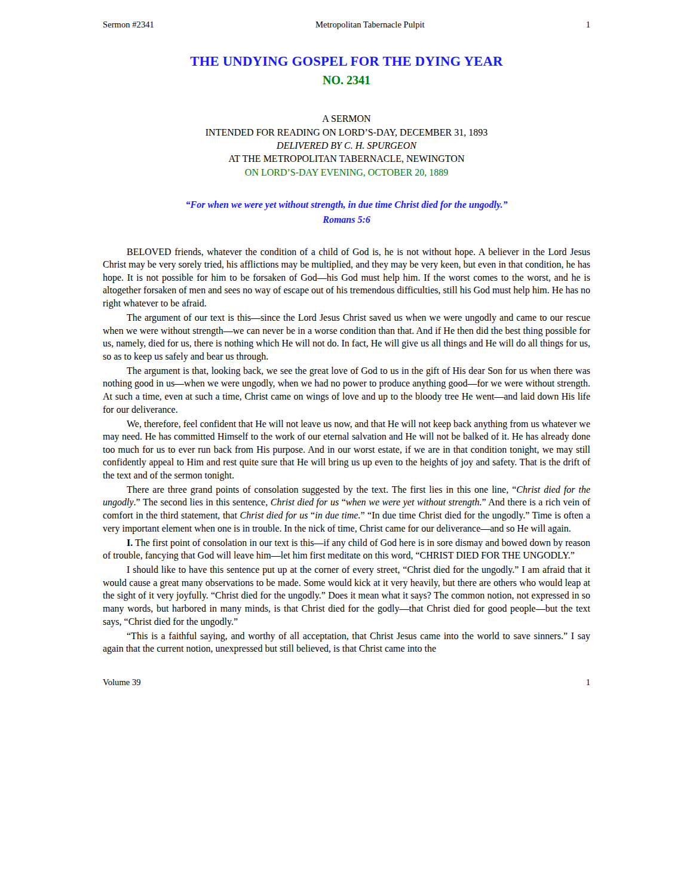Sermon #2341 Metropolitan Tabernacle Pulpit 1
THE UNDYING GOSPEL FOR THE DYING YEAR
NO. 2341
A Sermon Intended for Reading on Lord’s-Day, December 31, 1893 Delivered by C. H. Spurgeon At the Metropolitan Tabernacle, Newington On Lord’s-Day Evening, October 20, 1889
“For when we were yet without strength, in due time Christ died for the ungodly.”
Romans 5:6
BELOVED friends, whatever the condition of a child of God is, he is not without hope. A believer in the Lord Jesus Christ may be very sorely tried, his afflictions may be multiplied, and they may be very keen, but even in that condition, he has hope. It is not possible for him to be forsaken of God—his God must help him. If the worst comes to the worst, and he is altogether forsaken of men and sees no way of escape out of his tremendous difficulties, still his God must help him. He has no right whatever to be afraid.
The argument of our text is this—since the Lord Jesus Christ saved us when we were ungodly and came to our rescue when we were without strength—we can never be in a worse condition than that. And if He then did the best thing possible for us, namely, died for us, there is nothing which He will not do. In fact, He will give us all things and He will do all things for us, so as to keep us safely and bear us through.
The argument is that, looking back, we see the great love of God to us in the gift of His dear Son for us when there was nothing good in us—when we were ungodly, when we had no power to produce anything good—for we were without strength. At such a time, even at such a time, Christ came on wings of love and up to the bloody tree He went—and laid down His life for our deliverance.
We, therefore, feel confident that He will not leave us now, and that He will not keep back anything from us whatever we may need. He has committed Himself to the work of our eternal salvation and He will not be balked of it. He has already done too much for us to ever run back from His purpose. And in our worst estate, if we are in that condition tonight, we may still confidently appeal to Him and rest quite sure that He will bring us up even to the heights of joy and safety. That is the drift of the text and of the sermon tonight.
There are three grand points of consolation suggested by the text. The first lies in this one line, “Christ died for the ungodly.” The second lies in this sentence, Christ died for us “when we were yet without strength.” And there is a rich vein of comfort in the third statement, that Christ died for us “in due time.” “In due time Christ died for the ungodly.” Time is often a very important element when one is in trouble. In the nick of time, Christ came for our deliverance—and so He will again.
I. The first point of consolation in our text is this—if any child of God here is in sore dismay and bowed down by reason of trouble, fancying that God will leave him—let him first meditate on this word, “CHRIST DIED FOR THE UNGODLY.”
I should like to have this sentence put up at the corner of every street, “Christ died for the ungodly.” I am afraid that it would cause a great many observations to be made. Some would kick at it very heavily, but there are others who would leap at the sight of it very joyfully. “Christ died for the ungodly.” Does it mean what it says? The common notion, not expressed in so many words, but harbored in many minds, is that Christ died for the godly—that Christ died for good people—but the text says, “Christ died for the ungodly.”
“This is a faithful saying, and worthy of all acceptation, that Christ Jesus came into the world to save sinners.” I say again that the current notion, unexpressed but still believed, is that Christ came into the
Volume 39 1